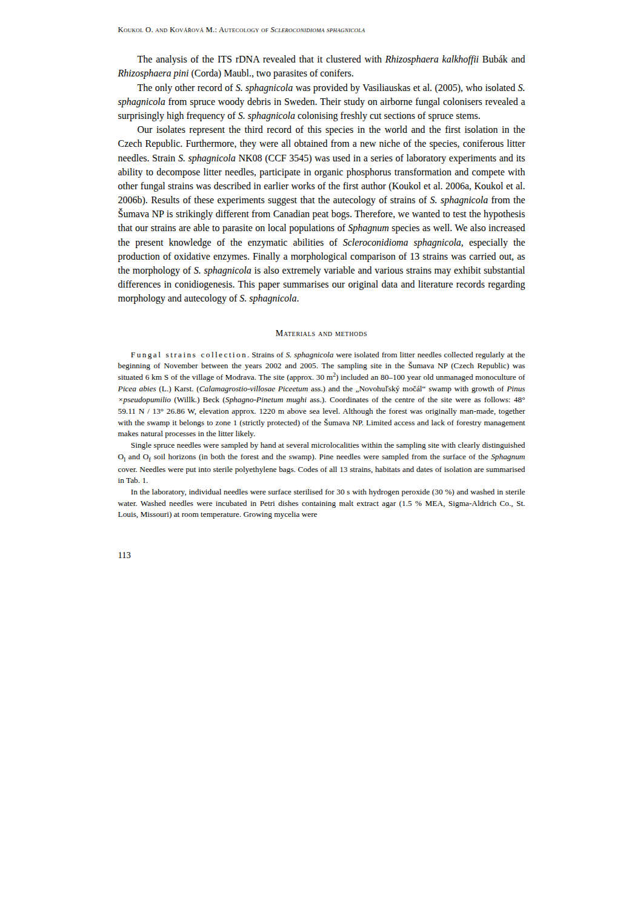Koukol O. and Kovářová M.: Autecology of Scleroconidioma sphagnicola
The analysis of the ITS rDNA revealed that it clustered with Rhizosphaera kalkhoffii Bubák and Rhizosphaera pini (Corda) Maubl., two parasites of conifers.
The only other record of S. sphagnicola was provided by Vasiliauskas et al. (2005), who isolated S. sphagnicola from spruce woody debris in Sweden. Their study on airborne fungal colonisers revealed a surprisingly high frequency of S. sphagnicola colonising freshly cut sections of spruce stems.
Our isolates represent the third record of this species in the world and the first isolation in the Czech Republic. Furthermore, they were all obtained from a new niche of the species, coniferous litter needles. Strain S. sphagnicola NK08 (CCF 3545) was used in a series of laboratory experiments and its ability to decompose litter needles, participate in organic phosphorus transformation and compete with other fungal strains was described in earlier works of the first author (Koukol et al. 2006a, Koukol et al. 2006b). Results of these experiments suggest that the autecology of strains of S. sphagnicola from the Šumava NP is strikingly different from Canadian peat bogs. Therefore, we wanted to test the hypothesis that our strains are able to parasite on local populations of Sphagnum species as well. We also increased the present knowledge of the enzymatic abilities of Scleroconidioma sphagnicola, especially the production of oxidative enzymes. Finally a morphological comparison of 13 strains was carried out, as the morphology of S. sphagnicola is also extremely variable and various strains may exhibit substantial differences in conidiogenesis. This paper summarises our original data and literature records regarding morphology and autecology of S. sphagnicola.
Materials and methods
Fungal strains collection. Strains of S. sphagnicola were isolated from litter needles collected regularly at the beginning of November between the years 2002 and 2005. The sampling site in the Šumava NP (Czech Republic) was situated 6 km S of the village of Modrava. The site (approx. 30 m2) included an 80–100 year old unmanaged monoculture of Picea abies (L.) Karst. (Calamagrostio-villosae Piceetum ass.) and the „Novohuľský močál“ swamp with growth of Pinus ×pseudopumilio (Willk.) Beck (Sphagno-Pinetum mughi ass.). Coordinates of the centre of the site were as follows: 48° 59.11 N / 13° 26.86 W, elevation approx. 1220 m above sea level. Although the forest was originally man-made, together with the swamp it belongs to zone 1 (strictly protected) of the Šumava NP. Limited access and lack of forestry management makes natural processes in the litter likely.
Single spruce needles were sampled by hand at several microlocalities within the sampling site with clearly distinguished Ol and Of soil horizons (in both the forest and the swamp). Pine needles were sampled from the surface of the Sphagnum cover. Needles were put into sterile polyethylene bags. Codes of all 13 strains, habitats and dates of isolation are summarised in Tab. 1.
In the laboratory, individual needles were surface sterilised for 30 s with hydrogen peroxide (30 %) and washed in sterile water. Washed needles were incubated in Petri dishes containing malt extract agar (1.5 % MEA, Sigma-Aldrich Co., St. Louis, Missouri) at room temperature. Growing mycelia were
113